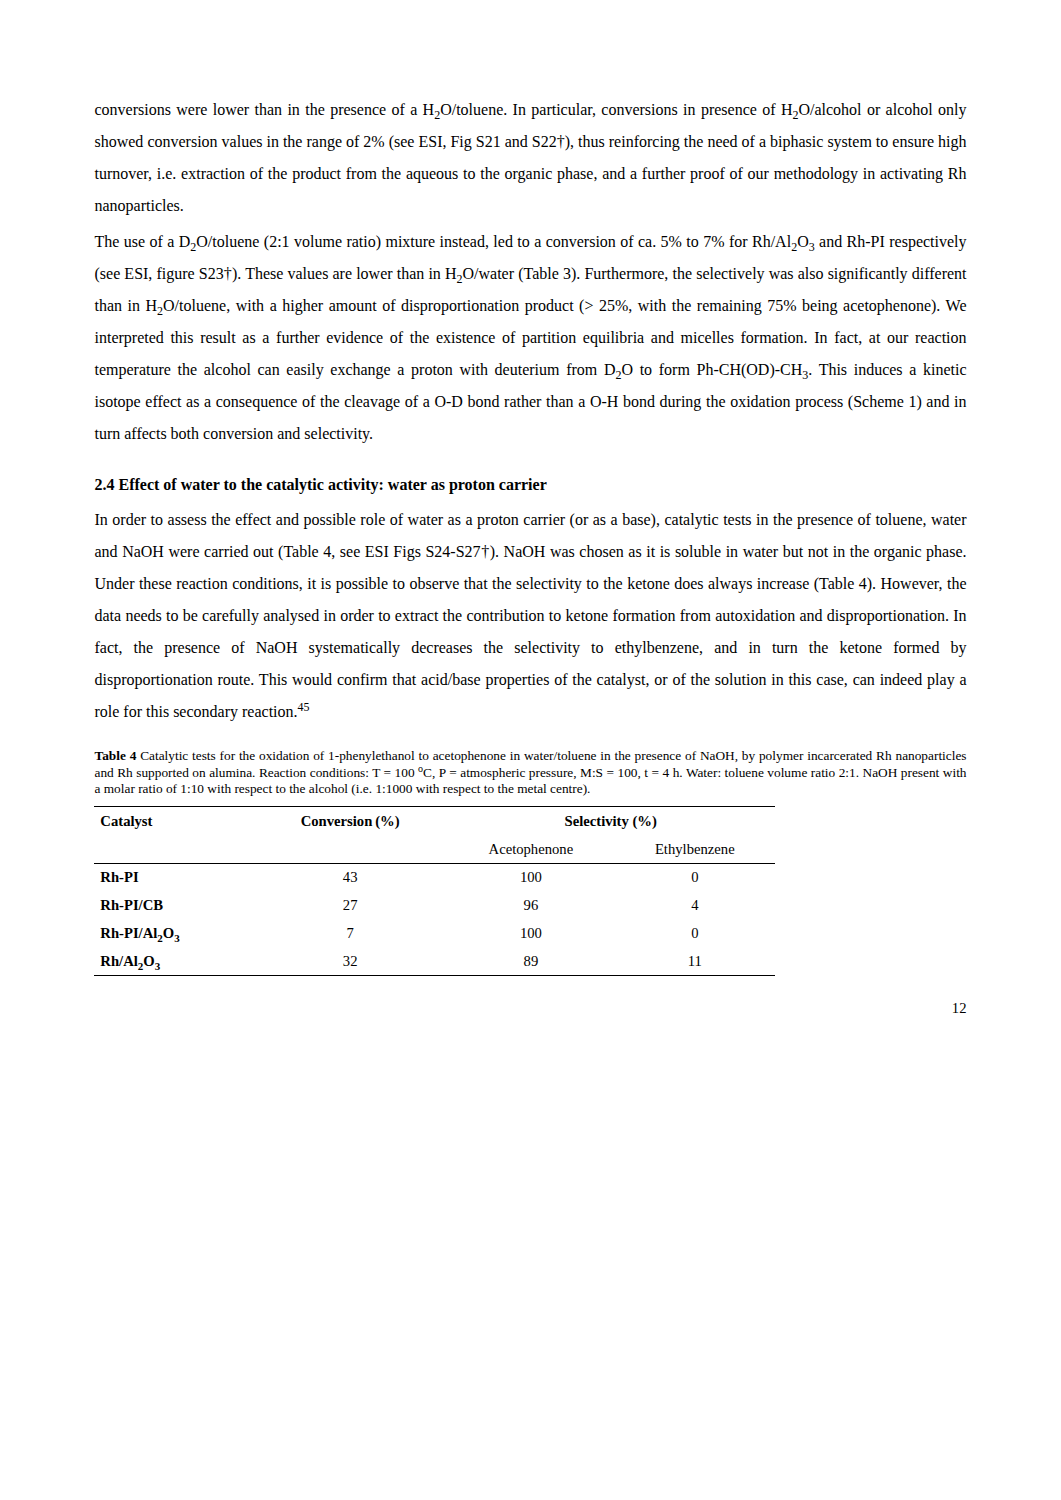conversions were lower than in the presence of a H2O/toluene. In particular, conversions in presence of H2O/alcohol or alcohol only showed conversion values in the range of 2% (see ESI, Fig S21 and S22†), thus reinforcing the need of a biphasic system to ensure high turnover, i.e. extraction of the product from the aqueous to the organic phase, and a further proof of our methodology in activating Rh nanoparticles.
The use of a D2O/toluene (2:1 volume ratio) mixture instead, led to a conversion of ca. 5% to 7% for Rh/Al2O3 and Rh-PI respectively (see ESI, figure S23†). These values are lower than in H2O/water (Table 3). Furthermore, the selectively was also significantly different than in H2O/toluene, with a higher amount of disproportionation product (> 25%, with the remaining 75% being acetophenone). We interpreted this result as a further evidence of the existence of partition equilibria and micelles formation. In fact, at our reaction temperature the alcohol can easily exchange a proton with deuterium from D2O to form Ph-CH(OD)-CH3. This induces a kinetic isotope effect as a consequence of the cleavage of a O-D bond rather than a O-H bond during the oxidation process (Scheme 1) and in turn affects both conversion and selectivity.
2.4 Effect of water to the catalytic activity: water as proton carrier
In order to assess the effect and possible role of water as a proton carrier (or as a base), catalytic tests in the presence of toluene, water and NaOH were carried out (Table 4, see ESI Figs S24-S27†). NaOH was chosen as it is soluble in water but not in the organic phase. Under these reaction conditions, it is possible to observe that the selectivity to the ketone does always increase (Table 4). However, the data needs to be carefully analysed in order to extract the contribution to ketone formation from autoxidation and disproportionation. In fact, the presence of NaOH systematically decreases the selectivity to ethylbenzene, and in turn the ketone formed by disproportionation route. This would confirm that acid/base properties of the catalyst, or of the solution in this case, can indeed play a role for this secondary reaction.45
Table 4 Catalytic tests for the oxidation of 1-phenylethanol to acetophenone in water/toluene in the presence of NaOH, by polymer incarcerated Rh nanoparticles and Rh supported on alumina. Reaction conditions: T = 100 oC, P = atmospheric pressure, M:S = 100, t = 4 h. Water: toluene volume ratio 2:1. NaOH present with a molar ratio of 1:10 with respect to the alcohol (i.e. 1:1000 with respect to the metal centre).
| Catalyst | Conversion (%) | Selectivity (%) |
| --- | --- | --- |
| | | Acetophenone | Ethylbenzene |
| Rh-PI | 43 | 100 | 0 |
| Rh-PI/CB | 27 | 96 | 4 |
| Rh-PI/Al 2 O 3 | 7 | 100 | 0 |
| Rh/Al 2 O 3 | 32 | 89 | 11 |
12